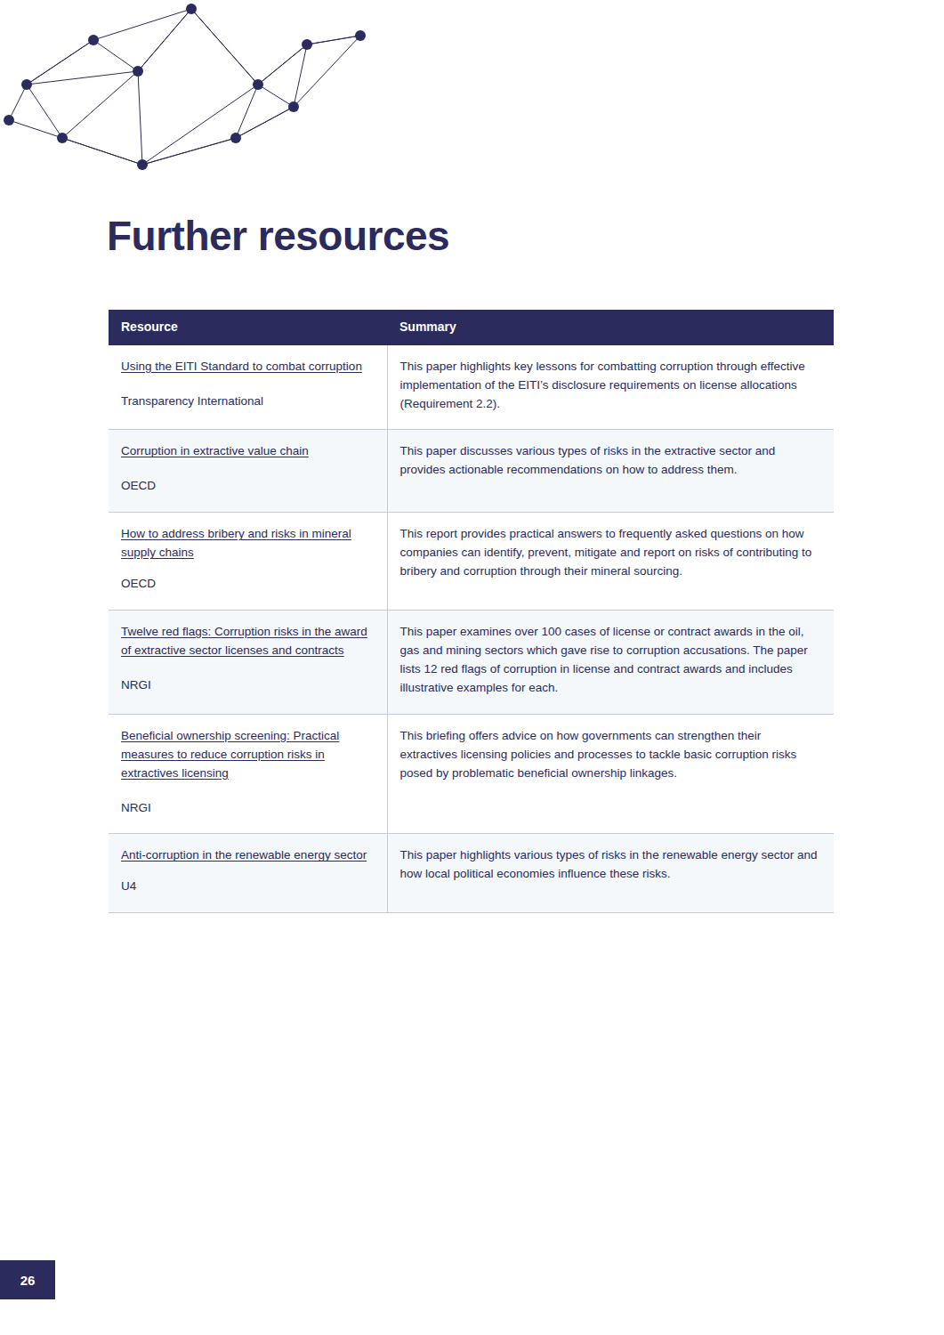Further resources
| Resource | Summary |
| --- | --- |
| Using the EITI Standard to combat corruption Transparency International | This paper highlights key lessons for combatting corruption through effective implementation of the EITI’s disclosure requirements on license allocations (Requirement 2.2). |
| Corruption in extractive value chain OECD | This paper discusses various types of risks in the extractive sector and provides actionable recommendations on how to address them. |
| How to address bribery and risks in mineral supply chains OECD | This report provides practical answers to frequently asked questions on how companies can identify, prevent, mitigate and report on risks of contributing to bribery and corruption through their mineral sourcing. |
| Twelve red flags: Corruption risks in the award of extractive sector licenses and contracts NRGI | This paper examines over 100 cases of license or contract awards in the oil, gas and mining sectors which gave rise to corruption accusations. The paper lists 12 red flags of corruption in license and contract awards and includes illustrative examples for each. |
| Beneficial ownership screening: Practical measures to reduce corruption risks in extractives licensing NRGI | This briefing offers advice on how governments can strengthen their extractives licensing policies and processes to tackle basic corruption risks posed by problematic beneficial ownership linkages. |
| Anti-corruption in the renewable energy sector U4 | This paper highlights various types of risks in the renewable energy sector and how local political economies influence these risks. |
26